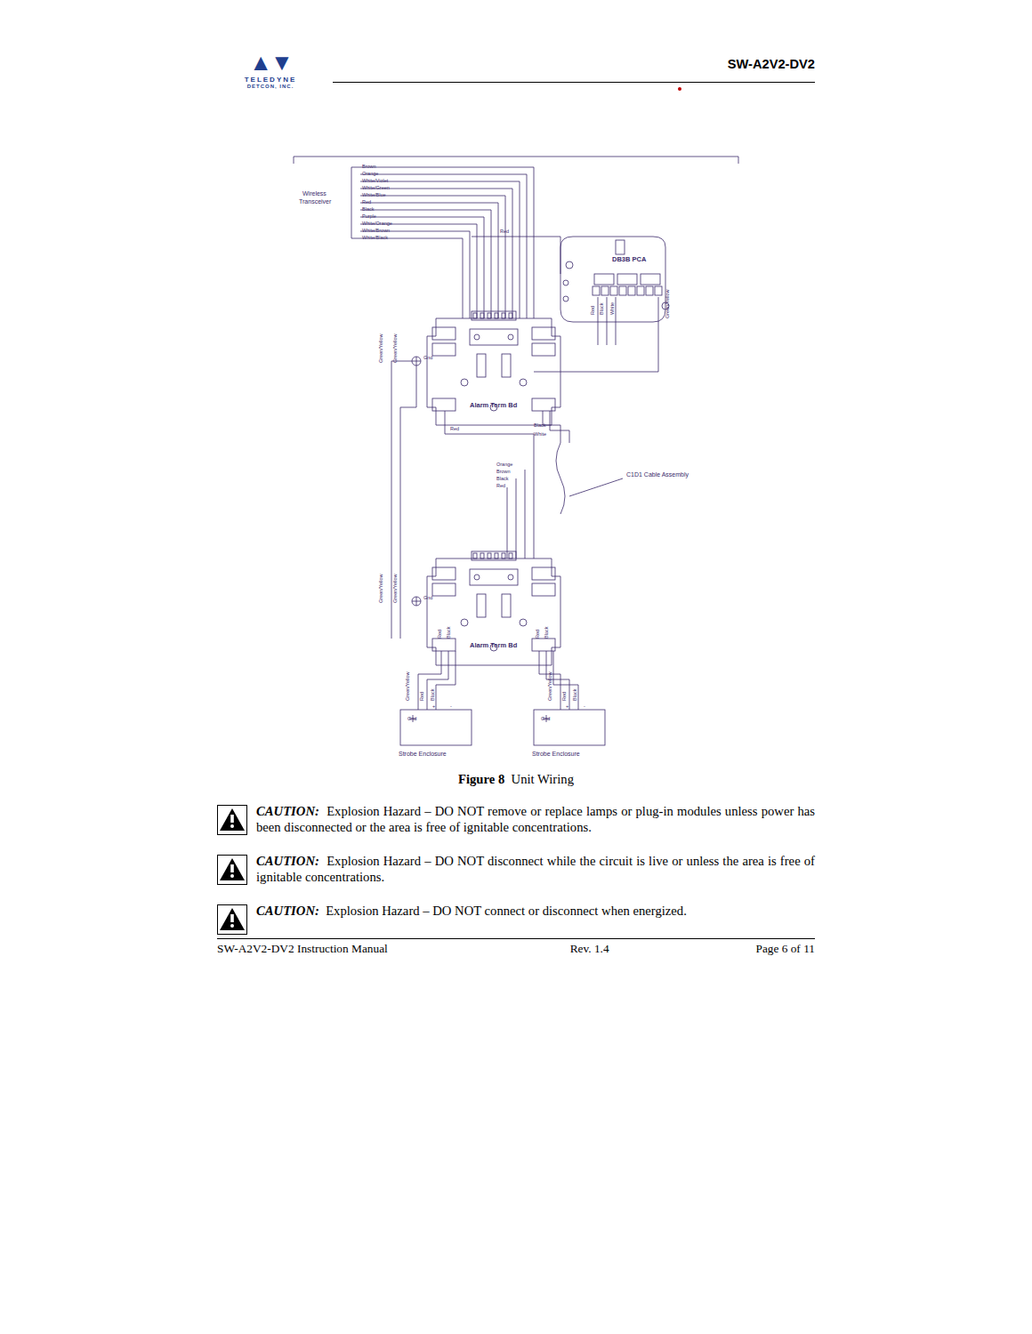▲▼
TELEDYNE
DETCON, INC.
SW-A2V2-DV2
Brown Orange White/Violet White/Green White/Blue Red Black Purple White/Orange White/Brown White/Black Wireless Transceiver Red DB3B PCA Red Black White Green/Yellow Green/Yellow Green/Yellow Gnd Alarm Term Bd Red Black White C1D1 Cable Assembly Orange Brown Black Red Green/Yellow Green/Yellow Gnd Alarm Term Bd Red Black Red Black Green/Yellow Red Black Green/Yellow Red Black + - + - Gnd Gnd Strobe Enclosure Strobe Enclosure
Figure 8 Unit Wiring
CAUTION: Explosion Hazard – DO NOT remove or replace lamps or plug-in modules unless power has been disconnected or the area is free of ignitable concentrations.
CAUTION: Explosion Hazard – DO NOT disconnect while the circuit is live or unless the area is free of ignitable concentrations.
CAUTION: Explosion Hazard – DO NOT connect or disconnect when energized.
SW-A2V2-DV2 Instruction Manual
Rev. 1.4
Page 6 of 11